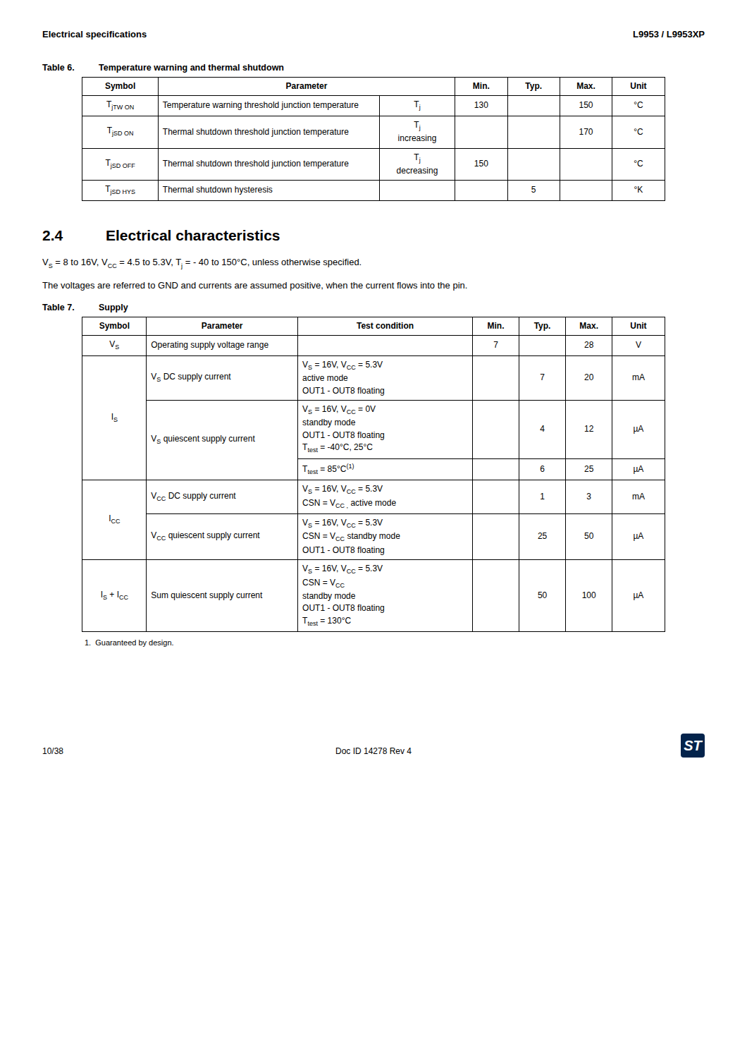Electrical specifications L9953 / L9953XP
Table 6. Temperature warning and thermal shutdown
| Symbol | Parameter | Min. | Typ. | Max. | Unit |
| --- | --- | --- | --- | --- | --- |
| T jTW ON | Temperature warning threshold junction temperature | T j | 130 | | 150 | °C |
| T jSD ON | Thermal shutdown threshold junction temperature | T j increasing | | | 170 | °C |
| T jSD OFF | Thermal shutdown threshold junction temperature | T j decreasing | 150 | | | °C |
| T jSD HYS | Thermal shutdown hysteresis | | | 5 | | °K |
2.4 Electrical characteristics
VS = 8 to 16V, VCC = 4.5 to 5.3V, Tj = - 40 to 150°C, unless otherwise specified.
The voltages are referred to GND and currents are assumed positive, when the current flows into the pin.
Table 7. Supply
| Symbol | Parameter | Test condition | Min. | Typ. | Max. | Unit |
| --- | --- | --- | --- | --- | --- | --- |
| V S | Operating supply voltage range | | 7 | | 28 | V |
| I S | V S DC supply current | V S = 16V, V CC = 5.3V active mode OUT1 - OUT8 floating | | 7 | 20 | mA |
| V S quiescent supply current | V S = 16V, V CC = 0V standby mode OUT1 - OUT8 floating T test = -40°C, 25°C | | 4 | 12 | µA |
| T test = 85°C (1) | | 6 | 25 | µA |
| I CC | V CC DC supply current | V S = 16V, V CC = 5.3V CSN = V CC , active mode | | 1 | 3 | mA |
| V CC quiescent supply current | V S = 16V, V CC = 5.3V CSN = V CC standby mode OUT1 - OUT8 floating | | 25 | 50 | µA |
| I S + I CC | Sum quiescent supply current | V S = 16V, V CC = 5.3V CSN = V CC standby mode OUT1 - OUT8 floating T test = 130°C | | 50 | 100 | µA |
1. Guaranteed by design.
10/38 Doc ID 14278 Rev 4 ST